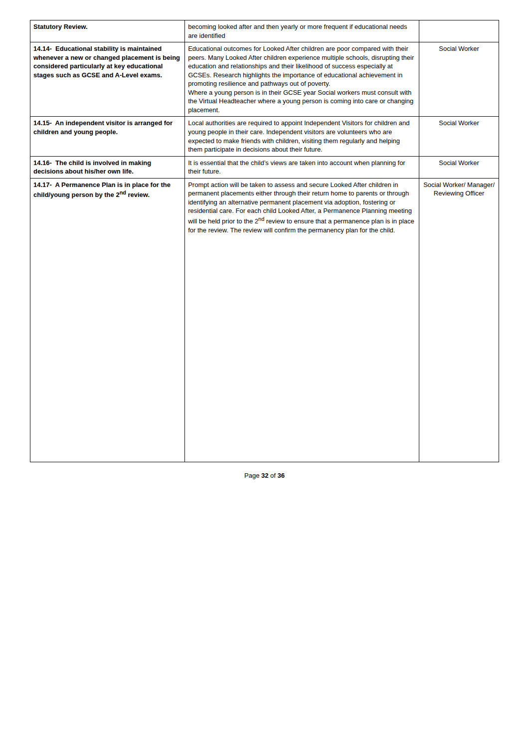| Statutory Review. | becoming looked after and then yearly or more frequent if educational needs are identified | |
| 14.14- Educational stability is maintained whenever a new or changed placement is being considered particularly at key educational stages such as GCSE and A-Level exams. | Educational outcomes for Looked After children are poor compared with their peers. Many Looked After children experience multiple schools, disrupting their education and relationships and their likelihood of success especially at GCSEs. Research highlights the importance of educational achievement in promoting resilience and pathways out of poverty. Where a young person is in their GCSE year Social workers must consult with the Virtual Headteacher where a young person is coming into care or changing placement. | Social Worker |
| 14.15- An independent visitor is arranged for children and young people. | Local authorities are required to appoint Independent Visitors for children and young people in their care. Independent visitors are volunteers who are expected to make friends with children, visiting them regularly and helping them participate in decisions about their future. | Social Worker |
| 14.16- The child is involved in making decisions about his/her own life. | It is essential that the child’s views are taken into account when planning for their future. | Social Worker |
| 14.17- A Permanence Plan is in place for the child/young person by the 2 nd review. | Prompt action will be taken to assess and secure Looked After children in permanent placements either through their return home to parents or through identifying an alternative permanent placement via adoption, fostering or residential care. For each child Looked After, a Permanence Planning meeting will be held prior to the 2 nd review to ensure that a permanence plan is in place for the review. The review will confirm the permanency plan for the child. | Social Worker/ Manager/ Reviewing Officer |
Page 32 of 36